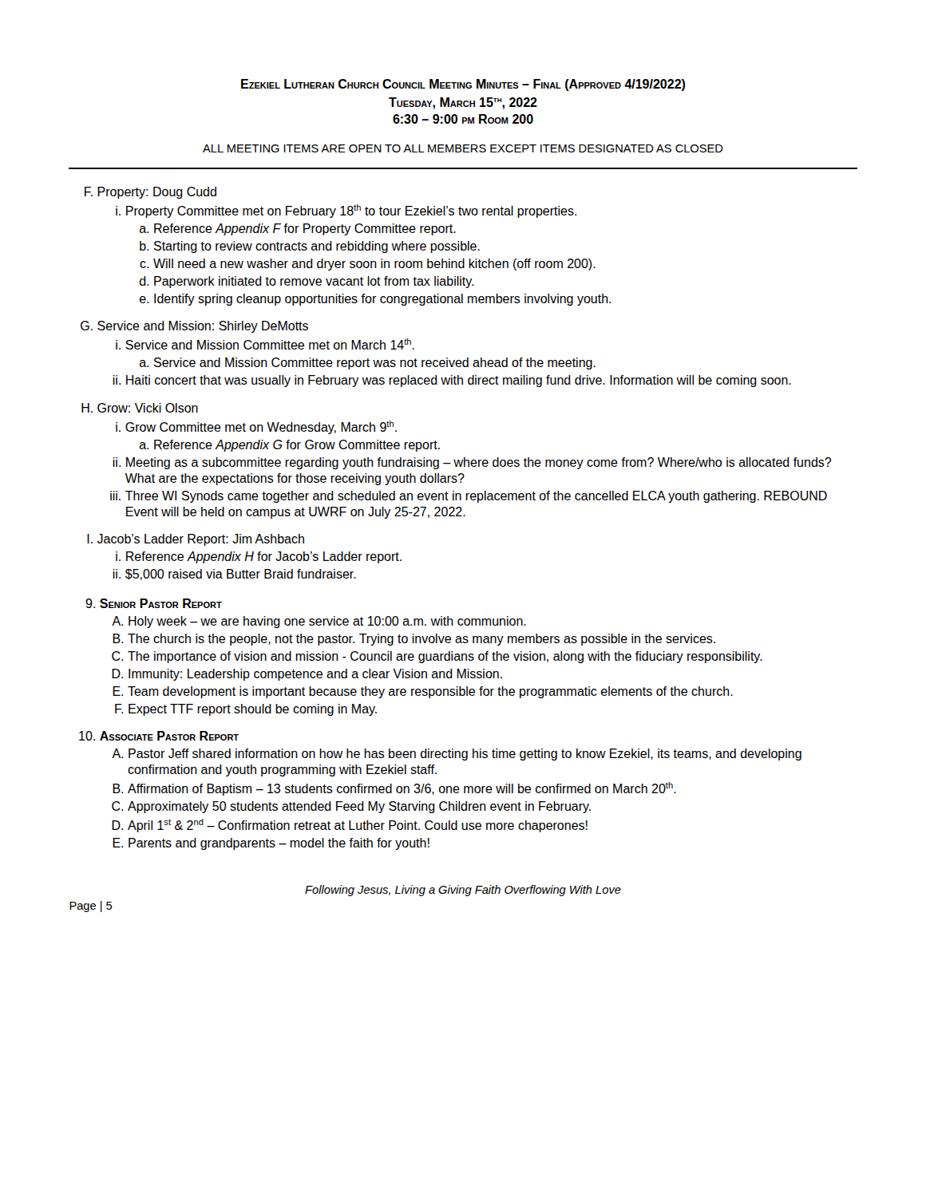Ezekiel Lutheran Church Council Meeting Minutes – Final (Approved 4/19/2022) Tuesday, March 15th, 2022 6:30 – 9:00 pm Room 200
ALL MEETING ITEMS ARE OPEN TO ALL MEMBERS EXCEPT ITEMS DESIGNATED AS CLOSED
Property: Doug Cudd
Property Committee met on February 18th to tour Ezekiel’s two rental properties.
Reference Appendix F for Property Committee report.
Starting to review contracts and rebidding where possible.
Will need a new washer and dryer soon in room behind kitchen (off room 200).
Paperwork initiated to remove vacant lot from tax liability.
Identify spring cleanup opportunities for congregational members involving youth.
Service and Mission: Shirley DeMotts
Service and Mission Committee met on March 14th.
Service and Mission Committee report was not received ahead of the meeting.
Haiti concert that was usually in February was replaced with direct mailing fund drive. Information will be coming soon.
Grow: Vicki Olson
Grow Committee met on Wednesday, March 9th.
Reference Appendix G for Grow Committee report.
Meeting as a subcommittee regarding youth fundraising – where does the money come from? Where/who is allocated funds? What are the expectations for those receiving youth dollars?
Three WI Synods came together and scheduled an event in replacement of the cancelled ELCA youth gathering. REBOUND Event will be held on campus at UWRF on July 25-27, 2022.
Jacob’s Ladder Report: Jim Ashbach
Reference Appendix H for Jacob’s Ladder report.
$5,000 raised via Butter Braid fundraiser.
Senior Pastor Report
Holy week – we are having one service at 10:00 a.m. with communion.
The church is the people, not the pastor. Trying to involve as many members as possible in the services.
The importance of vision and mission - Council are guardians of the vision, along with the fiduciary responsibility.
Immunity: Leadership competence and a clear Vision and Mission.
Team development is important because they are responsible for the programmatic elements of the church.
Expect TTF report should be coming in May.
Associate Pastor Report
Pastor Jeff shared information on how he has been directing his time getting to know Ezekiel, its teams, and developing confirmation and youth programming with Ezekiel staff.
Affirmation of Baptism – 13 students confirmed on 3/6, one more will be confirmed on March 20th.
Approximately 50 students attended Feed My Starving Children event in February.
April 1st & 2nd – Confirmation retreat at Luther Point. Could use more chaperones!
Parents and grandparents – model the faith for youth!
Following Jesus, Living a Giving Faith Overflowing With Love
Page | 5